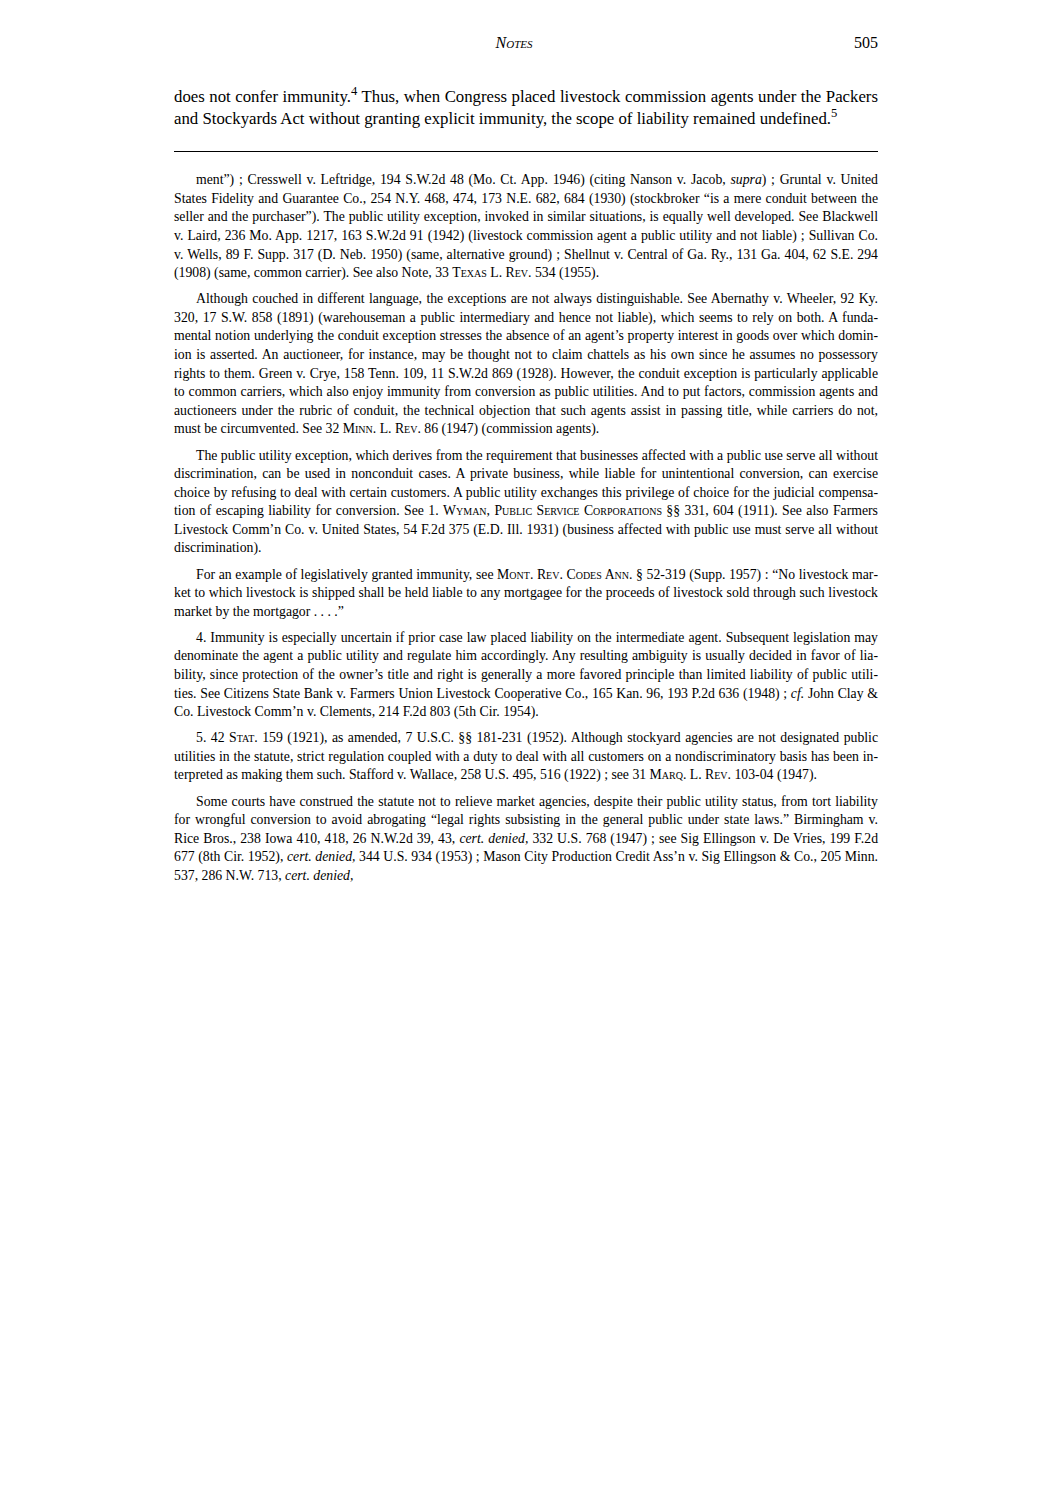Notes 505
does not confer immunity.4 Thus, when Congress placed livestock commission agents under the Packers and Stockyards Act without granting explicit immunity, the scope of liability remained undefined.5
ment”) ; Cresswell v. Leftridge, 194 S.W.2d 48 (Mo. Ct. App. 1946) (citing Nanson v. Jacob, supra) ; Gruntal v. United States Fidelity and Guarantee Co., 254 N.Y. 468, 474, 173 N.E. 682, 684 (1930) (stockbroker “is a mere conduit between the seller and the purchaser”). The public utility exception, invoked in similar situations, is equally well developed. See Blackwell v. Laird, 236 Mo. App. 1217, 163 S.W.2d 91 (1942) (livestock commission agent a public utility and not liable) ; Sullivan Co. v. Wells, 89 F. Supp. 317 (D. Neb. 1950) (same, alternative ground) ; Shellnut v. Central of Ga. Ry., 131 Ga. 404, 62 S.E. 294 (1908) (same, common carrier). See also Note, 33 Texas L. Rev. 534 (1955).
Although couched in different language, the exceptions are not always distinguishable. See Abernathy v. Wheeler, 92 Ky. 320, 17 S.W. 858 (1891) (warehouseman a public intermediary and hence not liable), which seems to rely on both. A fundamental notion underlying the conduit exception stresses the absence of an agent’s property interest in goods over which dominion is asserted. An auctioneer, for instance, may be thought not to claim chattels as his own since he assumes no possessory rights to them. Green v. Crye, 158 Tenn. 109, 11 S.W.2d 869 (1928). However, the conduit exception is particularly applicable to common carriers, which also enjoy immunity from conversion as public utilities. And to put factors, commission agents and auctioneers under the rubric of conduit, the technical objection that such agents assist in passing title, while carriers do not, must be circumvented. See 32 Minn. L. Rev. 86 (1947) (commission agents).
The public utility exception, which derives from the requirement that businesses affected with a public use serve all without discrimination, can be used in nonconduit cases. A private business, while liable for unintentional conversion, can exercise choice by refusing to deal with certain customers. A public utility exchanges this privilege of choice for the judicial compensation of escaping liability for conversion. See 1. Wyman, Public Service Corporations §§ 331, 604 (1911). See also Farmers Livestock Comm’n Co. v. United States, 54 F.2d 375 (E.D. Ill. 1931) (business affected with public use must serve all without discrimination).
For an example of legislatively granted immunity, see Mont. Rev. Codes Ann. § 52-319 (Supp. 1957) : “No livestock market to which livestock is shipped shall be held liable to any mortgagee for the proceeds of livestock sold through such livestock market by the mortgagor . . . .”
4. Immunity is especially uncertain if prior case law placed liability on the intermediate agent. Subsequent legislation may denominate the agent a public utility and regulate him accordingly. Any resulting ambiguity is usually decided in favor of liability, since protection of the owner’s title and right is generally a more favored principle than limited liability of public utilities. See Citizens State Bank v. Farmers Union Livestock Cooperative Co., 165 Kan. 96, 193 P.2d 636 (1948) ; cf. John Clay & Co. Livestock Comm’n v. Clements, 214 F.2d 803 (5th Cir. 1954).
5. 42 Stat. 159 (1921), as amended, 7 U.S.C. §§ 181-231 (1952). Although stockyard agencies are not designated public utilities in the statute, strict regulation coupled with a duty to deal with all customers on a nondiscriminatory basis has been interpreted as making them such. Stafford v. Wallace, 258 U.S. 495, 516 (1922) ; see 31 Marq. L. Rev. 103-04 (1947).
Some courts have construed the statute not to relieve market agencies, despite their public utility status, from tort liability for wrongful conversion to avoid abrogating “legal rights subsisting in the general public under state laws.” Birmingham v. Rice Bros., 238 Iowa 410, 418, 26 N.W.2d 39, 43, cert. denied, 332 U.S. 768 (1947) ; see Sig Ellingson v. De Vries, 199 F.2d 677 (8th Cir. 1952), cert. denied, 344 U.S. 934 (1953) ; Mason City Production Credit Ass’n v. Sig Ellingson & Co., 205 Minn. 537, 286 N.W. 713, cert. denied,